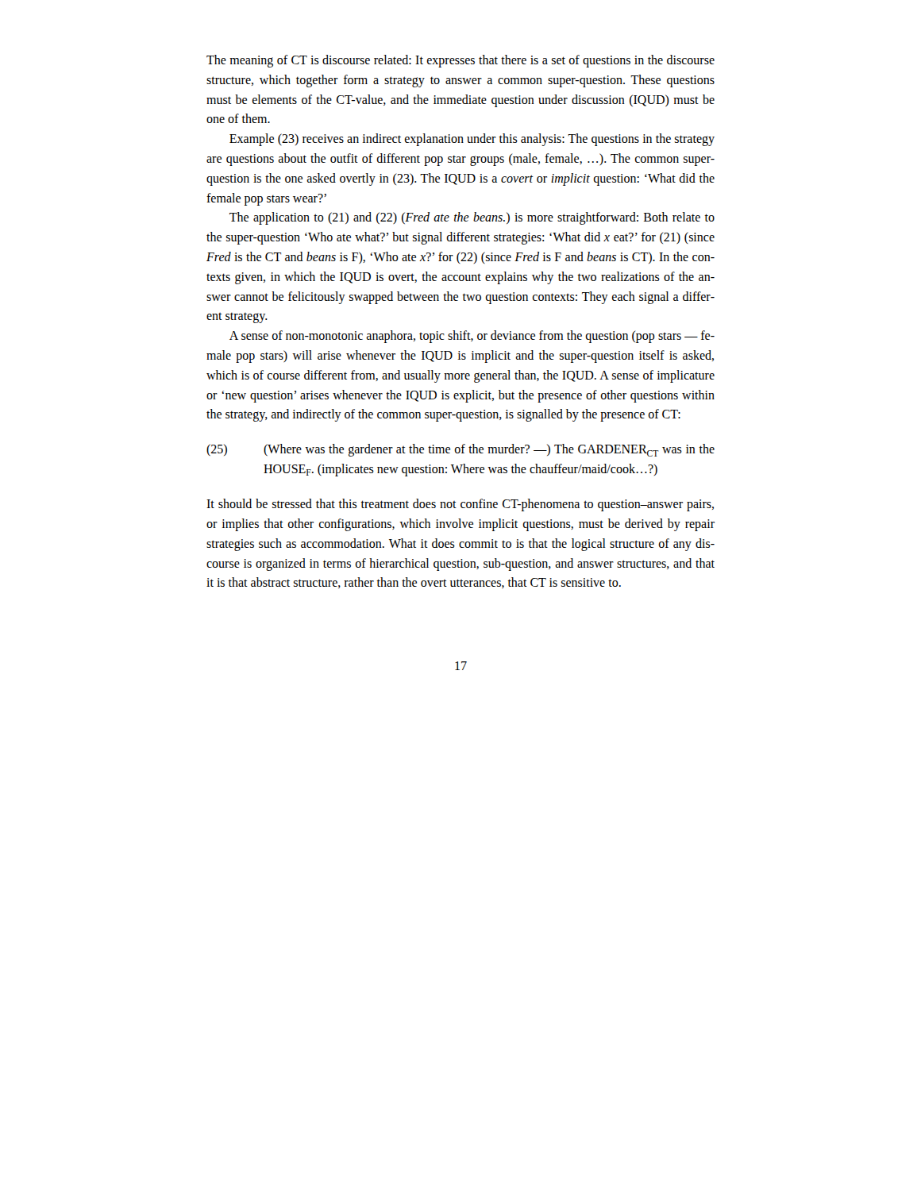The meaning of CT is discourse related: It expresses that there is a set of questions in the discourse structure, which together form a strategy to answer a common super-question. These questions must be elements of the CT-value, and the immediate question under discussion (IQUD) must be one of them.
Example (23) receives an indirect explanation under this analysis: The questions in the strategy are questions about the outfit of different pop star groups (male, female, …). The common super-question is the one asked overtly in (23). The IQUD is a covert or implicit question: ‘What did the female pop stars wear?’
The application to (21) and (22) (Fred ate the beans.) is more straightforward: Both relate to the super-question ‘Who ate what?’ but signal different strategies: ‘What did x eat?’ for (21) (since Fred is the CT and beans is F), ‘Who ate x?’ for (22) (since Fred is F and beans is CT). In the contexts given, in which the IQUD is overt, the account explains why the two realizations of the answer cannot be felicitously swapped between the two question contexts: They each signal a different strategy.
A sense of non-monotonic anaphora, topic shift, or deviance from the question (pop stars — female pop stars) will arise whenever the IQUD is implicit and the super-question itself is asked, which is of course different from, and usually more general than, the IQUD. A sense of implicature or ‘new question’ arises whenever the IQUD is explicit, but the presence of other questions within the strategy, and indirectly of the common super-question, is signalled by the presence of CT:
(25)
(Where was the gardener at the time of the murder? —) The GARDENERCT was in the HOUSEF. (implicates new question: Where was the chauffeur/maid/cook…?)
It should be stressed that this treatment does not confine CT-phenomena to question–answer pairs, or implies that other configurations, which involve implicit questions, must be derived by repair strategies such as accommodation. What it does commit to is that the logical structure of any discourse is organized in terms of hierarchical question, sub-question, and answer structures, and that it is that abstract structure, rather than the overt utterances, that CT is sensitive to.
17